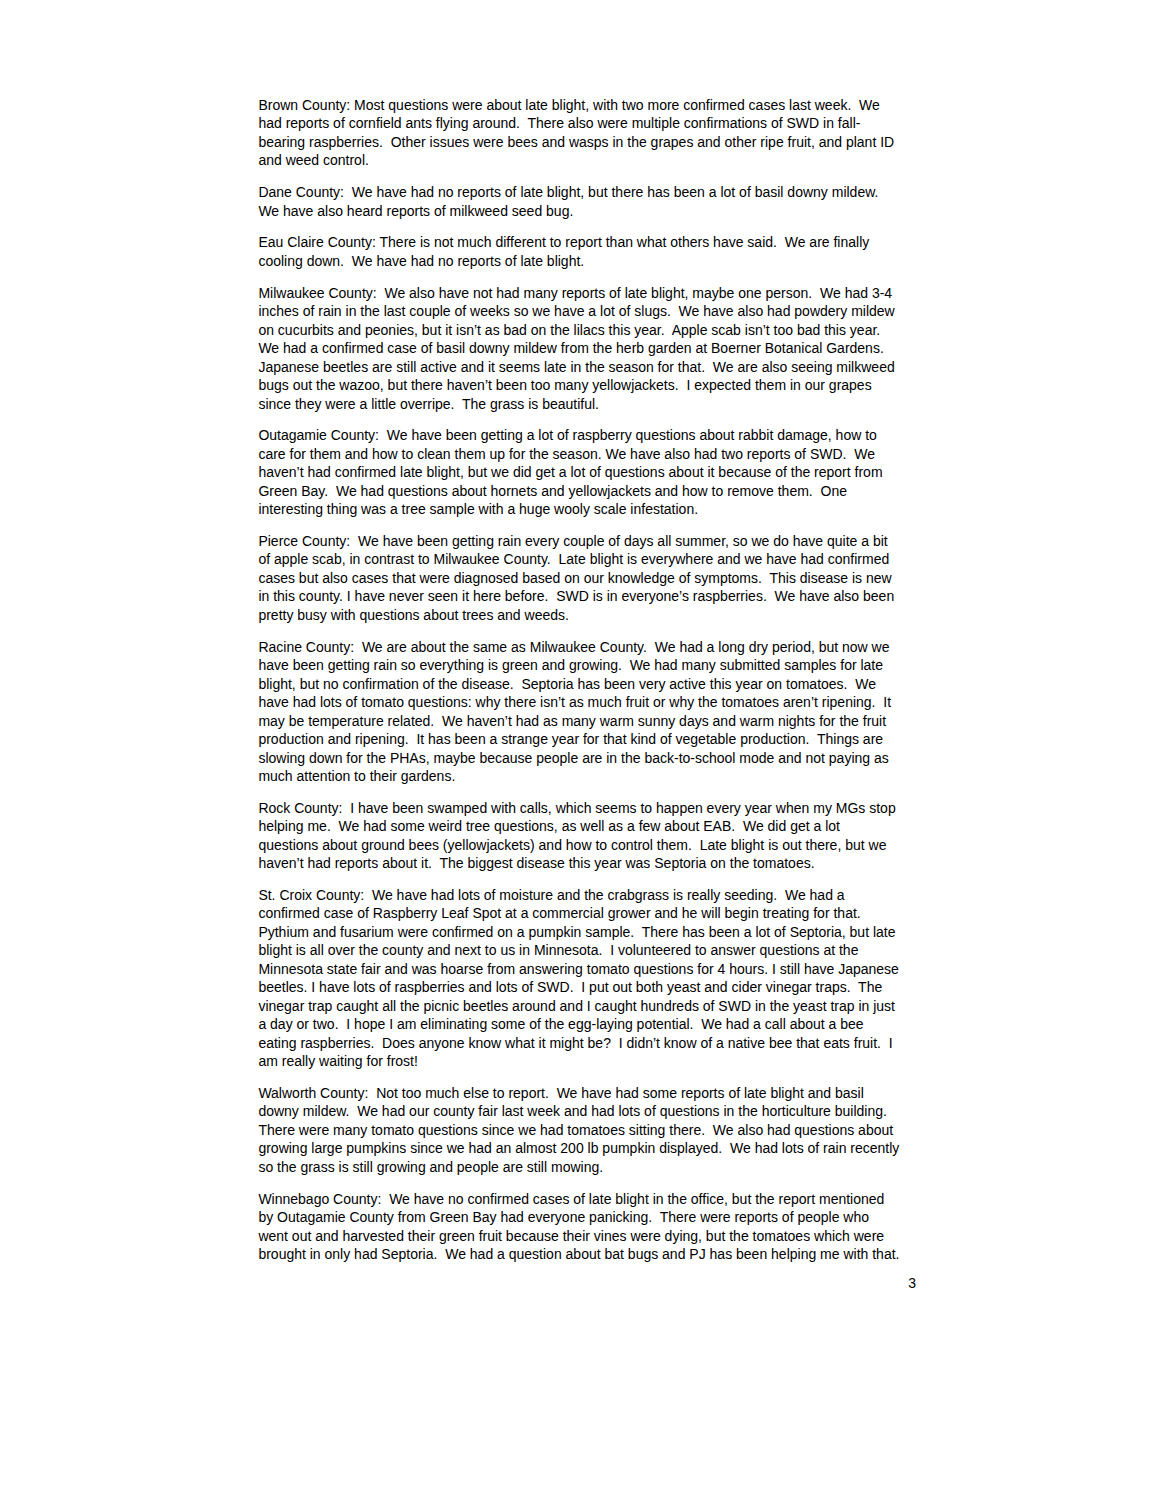Brown County: Most questions were about late blight, with two more confirmed cases last week. We had reports of cornfield ants flying around. There also were multiple confirmations of SWD in fall-bearing raspberries. Other issues were bees and wasps in the grapes and other ripe fruit, and plant ID and weed control.
Dane County: We have had no reports of late blight, but there has been a lot of basil downy mildew. We have also heard reports of milkweed seed bug.
Eau Claire County: There is not much different to report than what others have said. We are finally cooling down. We have had no reports of late blight.
Milwaukee County: We also have not had many reports of late blight, maybe one person. We had 3-4 inches of rain in the last couple of weeks so we have a lot of slugs. We have also had powdery mildew on cucurbits and peonies, but it isn’t as bad on the lilacs this year. Apple scab isn’t too bad this year. We had a confirmed case of basil downy mildew from the herb garden at Boerner Botanical Gardens. Japanese beetles are still active and it seems late in the season for that. We are also seeing milkweed bugs out the wazoo, but there haven’t been too many yellowjackets. I expected them in our grapes since they were a little overripe. The grass is beautiful.
Outagamie County: We have been getting a lot of raspberry questions about rabbit damage, how to care for them and how to clean them up for the season. We have also had two reports of SWD. We haven’t had confirmed late blight, but we did get a lot of questions about it because of the report from Green Bay. We had questions about hornets and yellowjackets and how to remove them. One interesting thing was a tree sample with a huge wooly scale infestation.
Pierce County: We have been getting rain every couple of days all summer, so we do have quite a bit of apple scab, in contrast to Milwaukee County. Late blight is everywhere and we have had confirmed cases but also cases that were diagnosed based on our knowledge of symptoms. This disease is new in this county. I have never seen it here before. SWD is in everyone’s raspberries. We have also been pretty busy with questions about trees and weeds.
Racine County: We are about the same as Milwaukee County. We had a long dry period, but now we have been getting rain so everything is green and growing. We had many submitted samples for late blight, but no confirmation of the disease. Septoria has been very active this year on tomatoes. We have had lots of tomato questions: why there isn’t as much fruit or why the tomatoes aren’t ripening. It may be temperature related. We haven’t had as many warm sunny days and warm nights for the fruit production and ripening. It has been a strange year for that kind of vegetable production. Things are slowing down for the PHAs, maybe because people are in the back-to-school mode and not paying as much attention to their gardens.
Rock County: I have been swamped with calls, which seems to happen every year when my MGs stop helping me. We had some weird tree questions, as well as a few about EAB. We did get a lot questions about ground bees (yellowjackets) and how to control them. Late blight is out there, but we haven’t had reports about it. The biggest disease this year was Septoria on the tomatoes.
St. Croix County: We have had lots of moisture and the crabgrass is really seeding. We had a confirmed case of Raspberry Leaf Spot at a commercial grower and he will begin treating for that. Pythium and fusarium were confirmed on a pumpkin sample. There has been a lot of Septoria, but late blight is all over the county and next to us in Minnesota. I volunteered to answer questions at the Minnesota state fair and was hoarse from answering tomato questions for 4 hours. I still have Japanese beetles. I have lots of raspberries and lots of SWD. I put out both yeast and cider vinegar traps. The vinegar trap caught all the picnic beetles around and I caught hundreds of SWD in the yeast trap in just a day or two. I hope I am eliminating some of the egg-laying potential. We had a call about a bee eating raspberries. Does anyone know what it might be? I didn’t know of a native bee that eats fruit. I am really waiting for frost!
Walworth County: Not too much else to report. We have had some reports of late blight and basil downy mildew. We had our county fair last week and had lots of questions in the horticulture building. There were many tomato questions since we had tomatoes sitting there. We also had questions about growing large pumpkins since we had an almost 200 lb pumpkin displayed. We had lots of rain recently so the grass is still growing and people are still mowing.
Winnebago County: We have no confirmed cases of late blight in the office, but the report mentioned by Outagamie County from Green Bay had everyone panicking. There were reports of people who went out and harvested their green fruit because their vines were dying, but the tomatoes which were brought in only had Septoria. We had a question about bat bugs and PJ has been helping me with that.
3